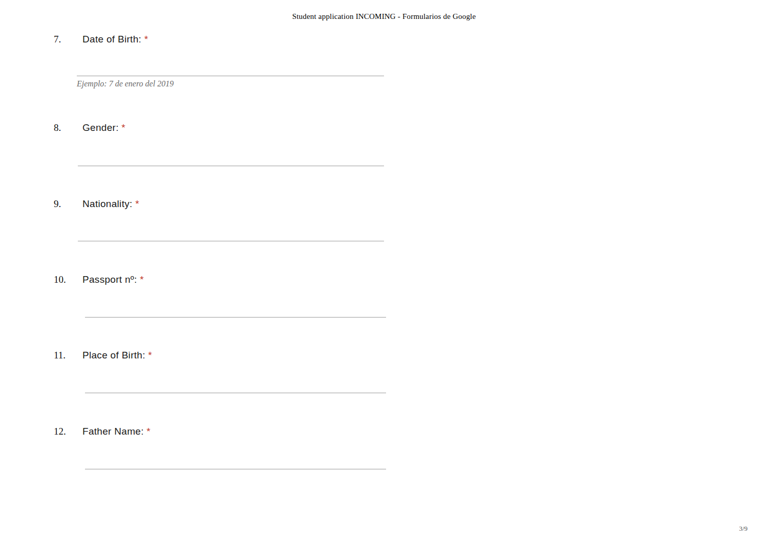Student application INCOMING - Formularios de Google
7.
Date of Birth: *
Ejemplo: 7 de enero del 2019
8.
Gender: *
9.
Nationality: *
10.
Passport nº: *
11.
Place of Birth: *
12.
Father Name: *
3/9